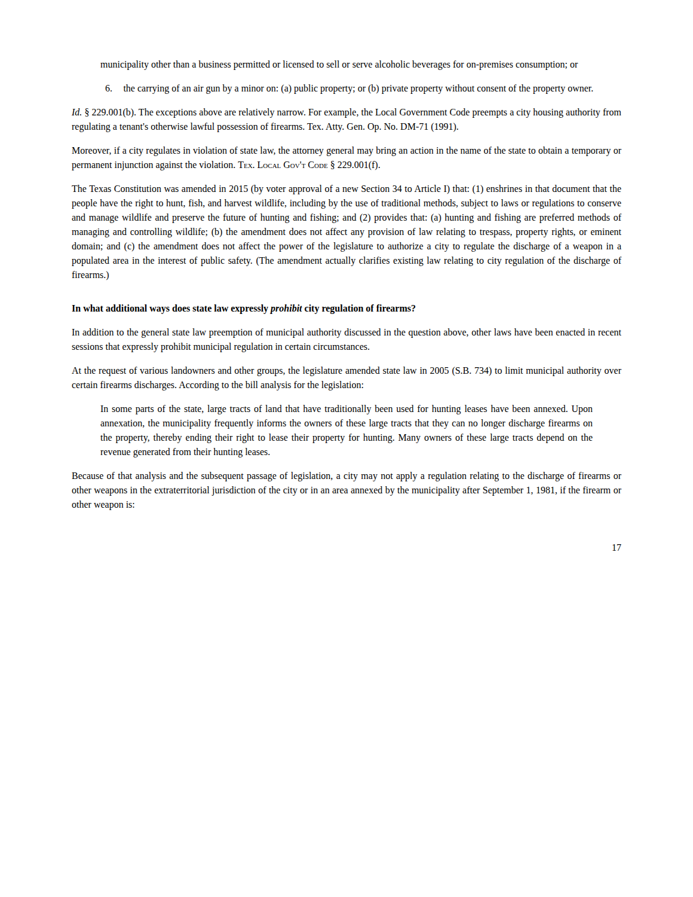municipality other than a business permitted or licensed to sell or serve alcoholic beverages for on-premises consumption; or
the carrying of an air gun by a minor on: (a) public property; or (b) private property without consent of the property owner.
Id. § 229.001(b). The exceptions above are relatively narrow. For example, the Local Government Code preempts a city housing authority from regulating a tenant's otherwise lawful possession of firearms. Tex. Atty. Gen. Op. No. DM-71 (1991).
Moreover, if a city regulates in violation of state law, the attorney general may bring an action in the name of the state to obtain a temporary or permanent injunction against the violation. Tex. Local Gov't Code § 229.001(f).
The Texas Constitution was amended in 2015 (by voter approval of a new Section 34 to Article I) that: (1) enshrines in that document that the people have the right to hunt, fish, and harvest wildlife, including by the use of traditional methods, subject to laws or regulations to conserve and manage wildlife and preserve the future of hunting and fishing; and (2) provides that: (a) hunting and fishing are preferred methods of managing and controlling wildlife; (b) the amendment does not affect any provision of law relating to trespass, property rights, or eminent domain; and (c) the amendment does not affect the power of the legislature to authorize a city to regulate the discharge of a weapon in a populated area in the interest of public safety. (The amendment actually clarifies existing law relating to city regulation of the discharge of firearms.)
In what additional ways does state law expressly prohibit city regulation of firearms?
In addition to the general state law preemption of municipal authority discussed in the question above, other laws have been enacted in recent sessions that expressly prohibit municipal regulation in certain circumstances.
At the request of various landowners and other groups, the legislature amended state law in 2005 (S.B. 734) to limit municipal authority over certain firearms discharges. According to the bill analysis for the legislation:
In some parts of the state, large tracts of land that have traditionally been used for hunting leases have been annexed. Upon annexation, the municipality frequently informs the owners of these large tracts that they can no longer discharge firearms on the property, thereby ending their right to lease their property for hunting. Many owners of these large tracts depend on the revenue generated from their hunting leases.
Because of that analysis and the subsequent passage of legislation, a city may not apply a regulation relating to the discharge of firearms or other weapons in the extraterritorial jurisdiction of the city or in an area annexed by the municipality after September 1, 1981, if the firearm or other weapon is:
17